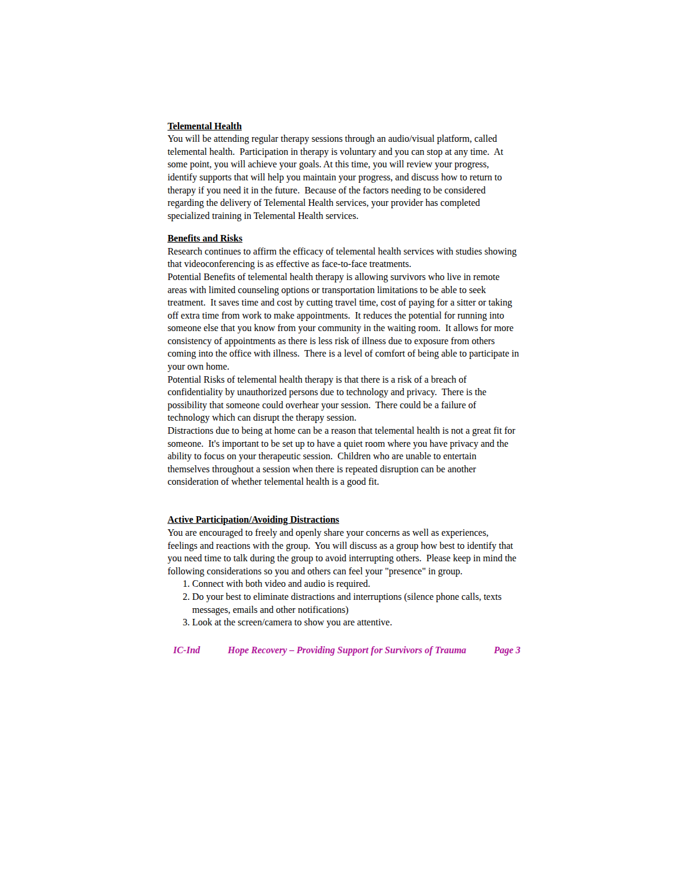Telemental Health
You will be attending regular therapy sessions through an audio/visual platform, called telemental health. Participation in therapy is voluntary and you can stop at any time. At some point, you will achieve your goals. At this time, you will review your progress, identify supports that will help you maintain your progress, and discuss how to return to therapy if you need it in the future. Because of the factors needing to be considered regarding the delivery of Telemental Health services, your provider has completed specialized training in Telemental Health services.
Benefits and Risks
Research continues to affirm the efficacy of telemental health services with studies showing that videoconferencing is as effective as face-to-face treatments.
Potential Benefits of telemental health therapy is allowing survivors who live in remote areas with limited counseling options or transportation limitations to be able to seek treatment. It saves time and cost by cutting travel time, cost of paying for a sitter or taking off extra time from work to make appointments. It reduces the potential for running into someone else that you know from your community in the waiting room. It allows for more consistency of appointments as there is less risk of illness due to exposure from others coming into the office with illness. There is a level of comfort of being able to participate in your own home.
Potential Risks of telemental health therapy is that there is a risk of a breach of confidentiality by unauthorized persons due to technology and privacy. There is the possibility that someone could overhear your session. There could be a failure of technology which can disrupt the therapy session.
Distractions due to being at home can be a reason that telemental health is not a great fit for someone. It's important to be set up to have a quiet room where you have privacy and the ability to focus on your therapeutic session. Children who are unable to entertain themselves throughout a session when there is repeated disruption can be another consideration of whether telemental health is a good fit.
Active Participation/Avoiding Distractions
You are encouraged to freely and openly share your concerns as well as experiences, feelings and reactions with the group. You will discuss as a group how best to identify that you need time to talk during the group to avoid interrupting others. Please keep in mind the following considerations so you and others can feel your "presence" in group.
Connect with both video and audio is required.
Do your best to eliminate distractions and interruptions (silence phone calls, texts messages, emails and other notifications)
Look at the screen/camera to show you are attentive.
IC-Ind Hope Recovery – Providing Support for Survivors of Trauma Page 3